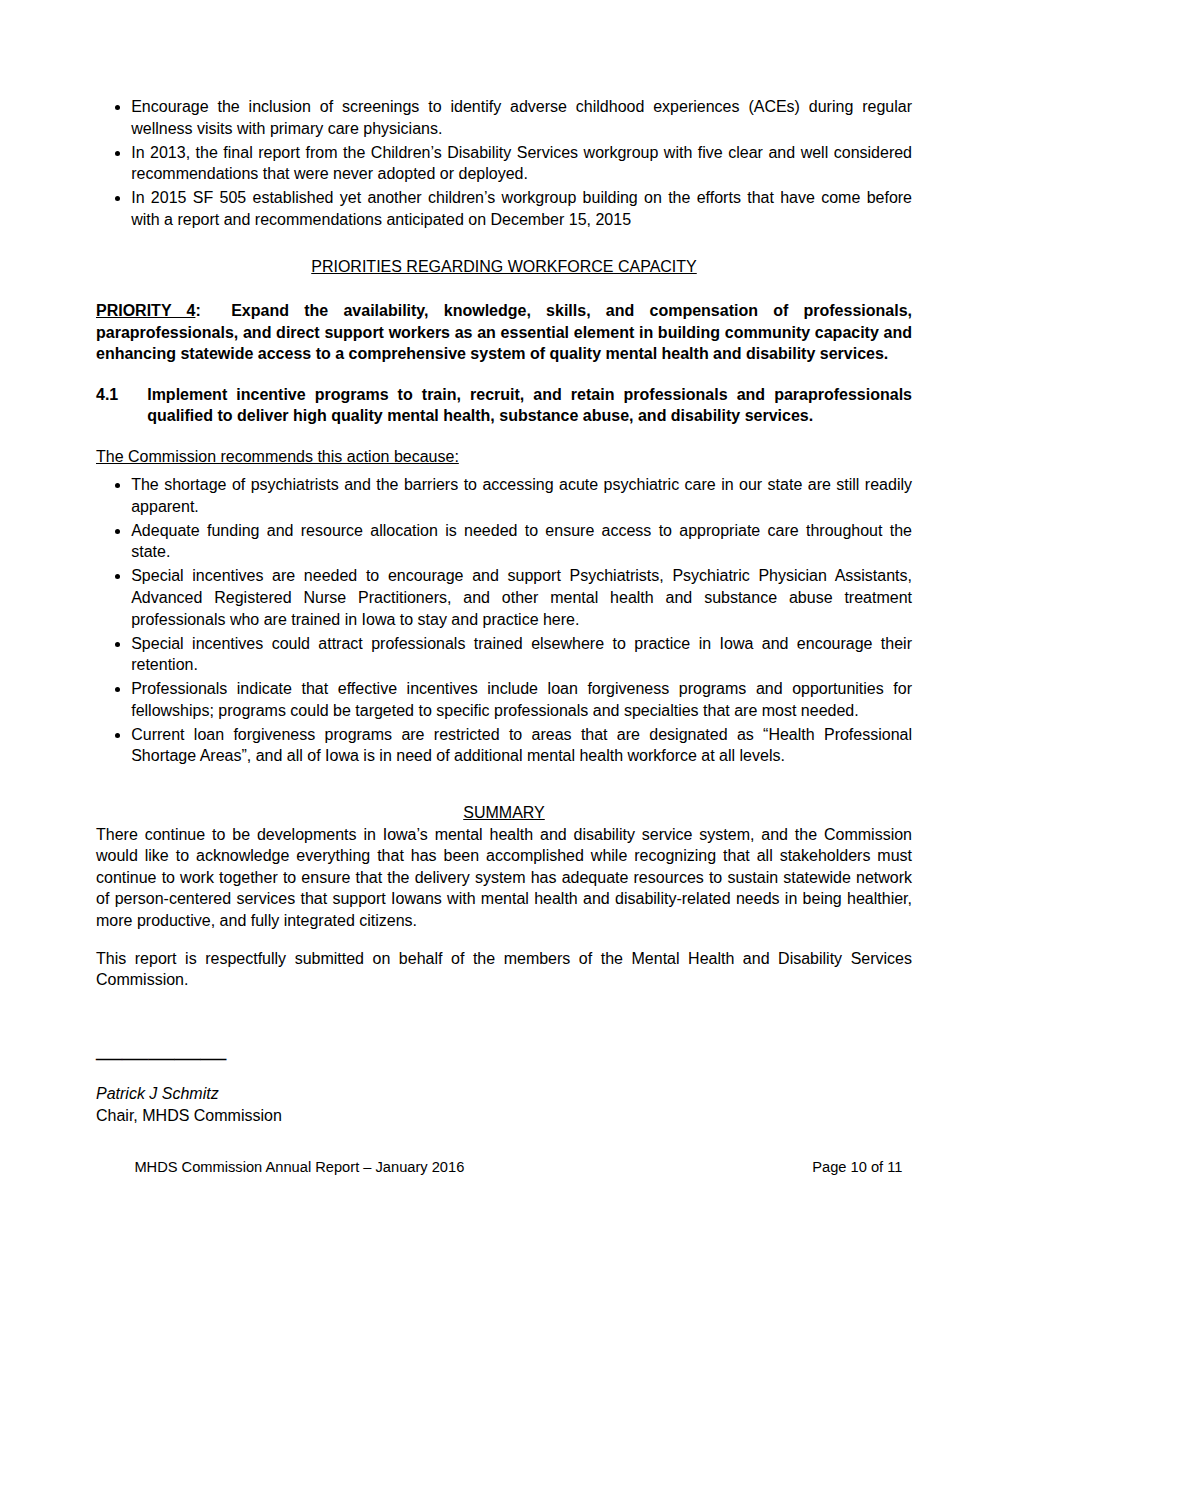Encourage the inclusion of screenings to identify adverse childhood experiences (ACEs) during regular wellness visits with primary care physicians.
In 2013, the final report from the Children’s Disability Services workgroup with five clear and well considered recommendations that were never adopted or deployed.
In 2015 SF 505 established yet another children’s workgroup building on the efforts that have come before with a report and recommendations anticipated on December 15, 2015
PRIORITIES REGARDING WORKFORCE CAPACITY
PRIORITY 4: Expand the availability, knowledge, skills, and compensation of professionals, paraprofessionals, and direct support workers as an essential element in building community capacity and enhancing statewide access to a comprehensive system of quality mental health and disability services.
4.1
Implement incentive programs to train, recruit, and retain professionals and paraprofessionals qualified to deliver high quality mental health, substance abuse, and disability services.
The Commission recommends this action because:
The shortage of psychiatrists and the barriers to accessing acute psychiatric care in our state are still readily apparent.
Adequate funding and resource allocation is needed to ensure access to appropriate care throughout the state.
Special incentives are needed to encourage and support Psychiatrists, Psychiatric Physician Assistants, Advanced Registered Nurse Practitioners, and other mental health and substance abuse treatment professionals who are trained in Iowa to stay and practice here.
Special incentives could attract professionals trained elsewhere to practice in Iowa and encourage their retention.
Professionals indicate that effective incentives include loan forgiveness programs and opportunities for fellowships; programs could be targeted to specific professionals and specialties that are most needed.
Current loan forgiveness programs are restricted to areas that are designated as “Health Professional Shortage Areas”, and all of Iowa is in need of additional mental health workforce at all levels.
SUMMARY
There continue to be developments in Iowa’s mental health and disability service system, and the Commission would like to acknowledge everything that has been accomplished while recognizing that all stakeholders must continue to work together to ensure that the delivery system has adequate resources to sustain statewide network of person-centered services that support Iowans with mental health and disability-related needs in being healthier, more productive, and fully integrated citizens.
This report is respectfully submitted on behalf of the members of the Mental Health and Disability Services Commission.
—————
Patrick J Schmitz
Chair, MHDS Commission
MHDS Commission Annual Report – January 2016 Page 10 of 11